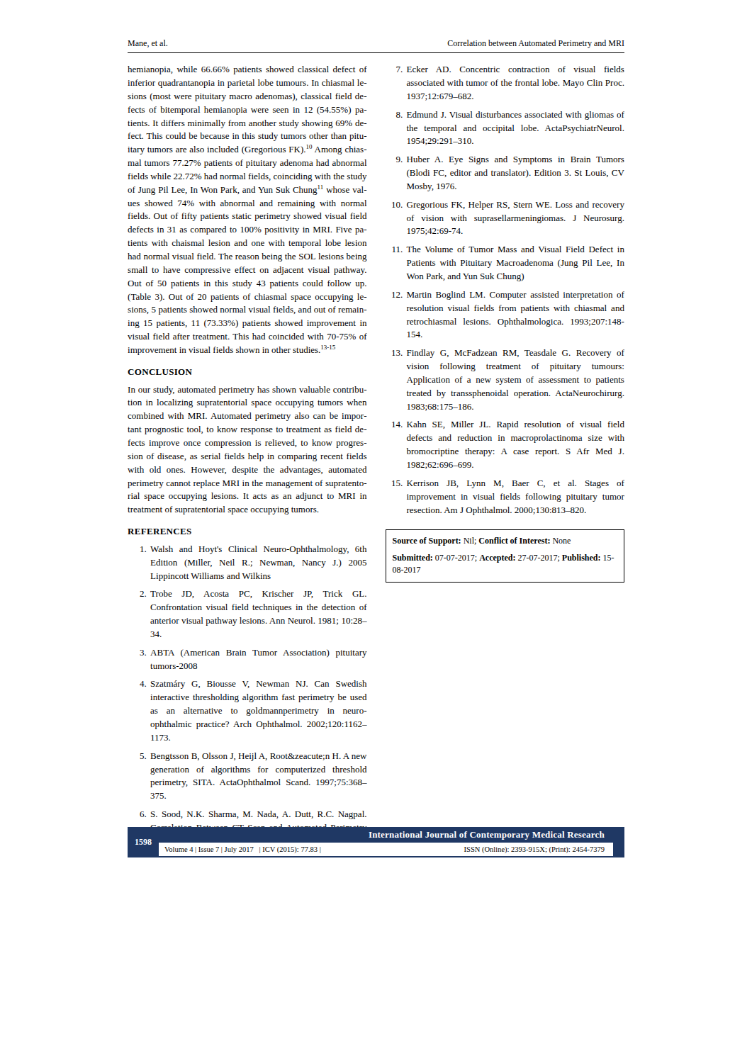Mane, et al.
Correlation between Automated Perimetry and MRI
hemianopia, while 66.66% patients showed classical defect of inferior quadrantanopia in parietal lobe tumours. In chiasmal lesions (most were pituitary macro adenomas), classical field defects of bitemporal hemianopia were seen in 12 (54.55%) patients. It differs minimally from another study showing 69% defect. This could be because in this study tumors other than pituitary tumors are also included (Gregorious FK).10 Among chiasmal tumors 77.27% patients of pituitary adenoma had abnormal fields while 22.72% had normal fields, coinciding with the study of Jung Pil Lee, In Won Park, and Yun Suk Chung11 whose values showed 74% with abnormal and remaining with normal fields. Out of fifty patients static perimetry showed visual field defects in 31 as compared to 100% positivity in MRI. Five patients with chaismal lesion and one with temporal lobe lesion had normal visual field. The reason being the SOL lesions being small to have compressive effect on adjacent visual pathway. Out of 50 patients in this study 43 patients could follow up. (Table 3). Out of 20 patients of chiasmal space occupying lesions, 5 patients showed normal visual fields, and out of remaining 15 patients, 11 (73.33%) patients showed improvement in visual field after treatment. This had coincided with 70-75% of improvement in visual fields shown in other studies.13-15
CONCLUSION
In our study, automated perimetry has shown valuable contribution in localizing supratentorial space occupying tumors when combined with MRI. Automated perimetry also can be important prognostic tool, to know response to treatment as field defects improve once compression is relieved, to know progression of disease, as serial fields help in comparing recent fields with old ones. However, despite the advantages, automated perimetry cannot replace MRI in the management of supratentorial space occupying lesions. It acts as an adjunct to MRI in treatment of supratentorial space occupying tumors.
REFERENCES
Walsh and Hoyt's Clinical Neuro-Ophthalmology, 6th Edition (Miller, Neil R.; Newman, Nancy J.) 2005 Lippincott Williams and Wilkins
Trobe JD, Acosta PC, Krischer JP, Trick GL. Confrontation visual field techniques in the detection of anterior visual pathway lesions. Ann Neurol. 1981; 10:28–34.
ABTA (American Brain Tumor Association) pituitary tumors-2008
Szatmáry G, Biousse V, Newman NJ. Can Swedish interactive thresholding algorithm fast perimetry be used as an alternative to goldmannperimetry in neuro-ophthalmic practice? Arch Ophthalmol. 2002;120:1162–1173.
Bengtsson B, Olsson J, Heijl A, Root&zeacute;n H. A new generation of algorithms for computerized threshold perimetry, SITA. ActaOphthalmol Scand. 1997;75:368–375.
S. Sood, N.K. Sharma, M. Nada, A. Dutt, R.C. Nagpal. Correlation Between CT Scan and Automated Perimetry in Supratentorial Tumors Neurol India 2002;50:158-61.
Ecker AD. Concentric contraction of visual fields associated with tumor of the frontal lobe. Mayo Clin Proc. 1937;12:679–682.
Edmund J. Visual disturbances associated with gliomas of the temporal and occipital lobe. ActaPsychiatrNeurol. 1954;29:291–310.
Huber A. Eye Signs and Symptoms in Brain Tumors (Blodi FC, editor and translator). Edition 3. St Louis, CV Mosby, 1976.
Gregorious FK, Helper RS, Stern WE. Loss and recovery of vision with suprasellarmeningiomas. J Neurosurg. 1975;42:69-74.
The Volume of Tumor Mass and Visual Field Defect in Patients with Pituitary Macroadenoma (Jung Pil Lee, In Won Park, and Yun Suk Chung)
Martin Boglind LM. Computer assisted interpretation of resolution visual fields from patients with chiasmal and retrochiasmal lesions. Ophthalmologica. 1993;207:148-154.
Findlay G, McFadzean RM, Teasdale G. Recovery of vision following treatment of pituitary tumours: Application of a new system of assessment to patients treated by transsphenoidal operation. ActaNeurochirurg. 1983;68:175–186.
Kahn SE, Miller JL. Rapid resolution of visual field defects and reduction in macroprolactinoma size with bromocriptine therapy: A case report. S Afr Med J. 1982;62:696–699.
Kerrison JB, Lynn M, Baer C, et al. Stages of improvement in visual fields following pituitary tumor resection. Am J Ophthalmol. 2000;130:813–820.
Source of Support: Nil; Conflict of Interest: None
Submitted: 07-07-2017; Accepted: 27-07-2017; Published: 15-08-2017
1598
International Journal of Contemporary Medical Research
Volume 4 | Issue 7 | July 2017 | ICV (2015): 77.83 | ISSN (Online): 2393-915X; (Print): 2454-7379